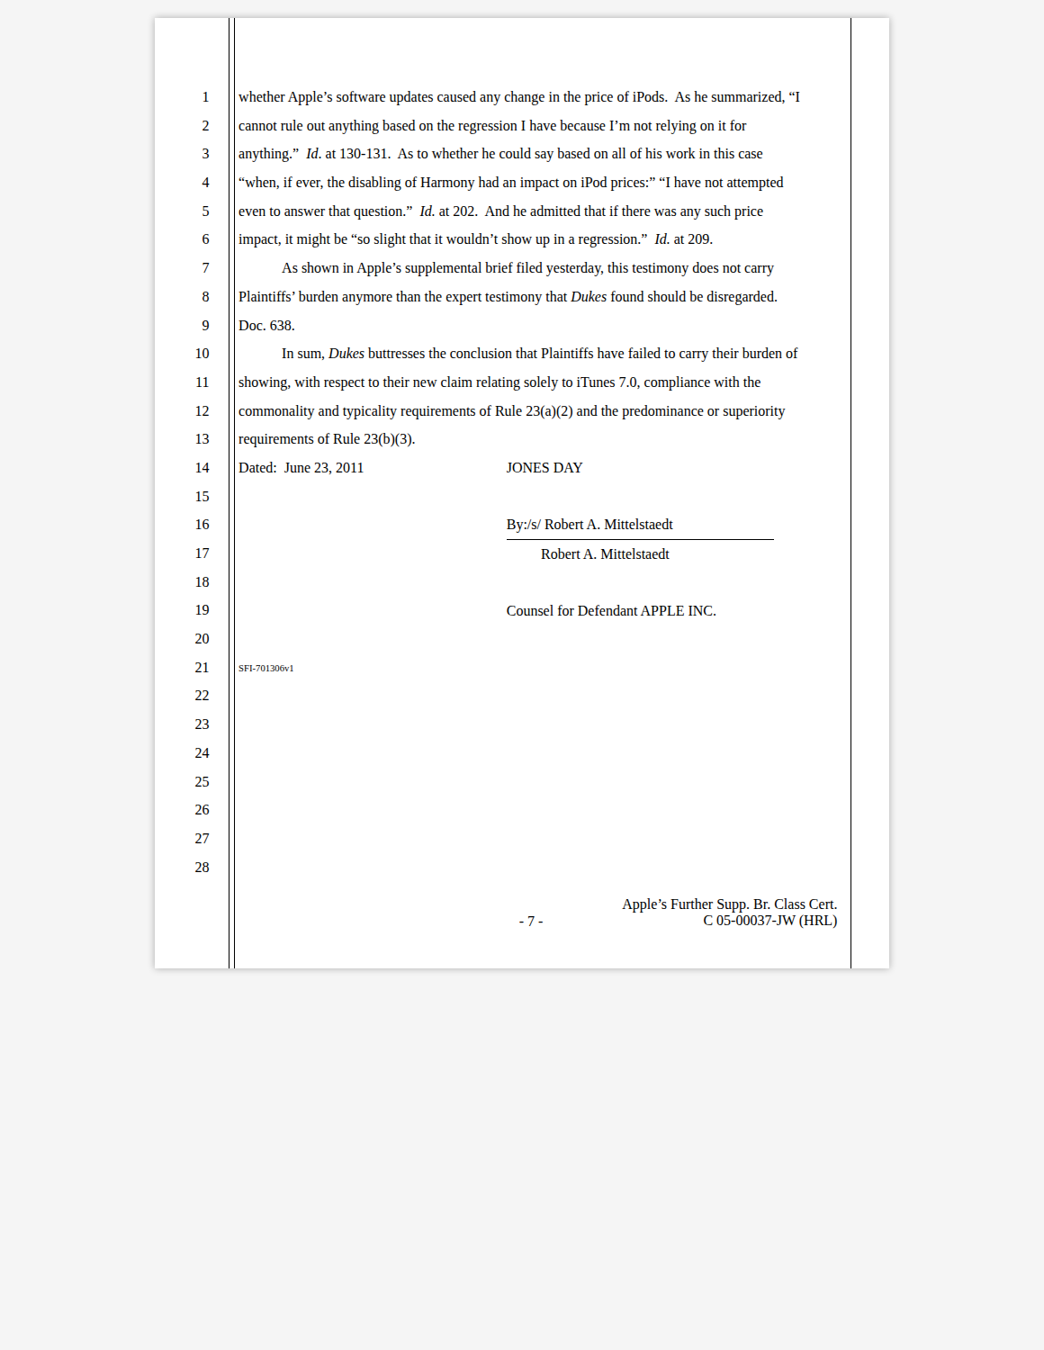1
2
3
4
5
6
7
8
9
10
11
12
13
14
15
16
17
18
19
20
21
22
23
24
25
26
27
28
whether Apple’s software updates caused any change in the price of iPods. As he summarized, “I
cannot rule out anything based on the regression I have because I’m not relying on it for
anything.” Id. at 130-131. As to whether he could say based on all of his work in this case
“when, if ever, the disabling of Harmony had an impact on iPod prices:” “I have not attempted
even to answer that question.” Id. at 202. And he admitted that if there was any such price
impact, it might be “so slight that it wouldn’t show up in a regression.” Id. at 209.
As shown in Apple’s supplemental brief filed yesterday, this testimony does not carry
Plaintiffs’ burden anymore than the expert testimony that Dukes found should be disregarded.
Doc. 638.
In sum, Dukes buttresses the conclusion that Plaintiffs have failed to carry their burden of
showing, with respect to their new claim relating solely to iTunes 7.0, compliance with the
commonality and typicality requirements of Rule 23(a)(2) and the predominance or superiority
requirements of Rule 23(b)(3).
Dated: June 23, 2011
JONES DAY
By:/s/ Robert A. Mittelstaedt
Robert A. Mittelstaedt
Counsel for Defendant APPLE INC.
SFI-701306v1
- 7 -
Apple’s Further Supp. Br. Class Cert.
C 05-00037-JW (HRL)